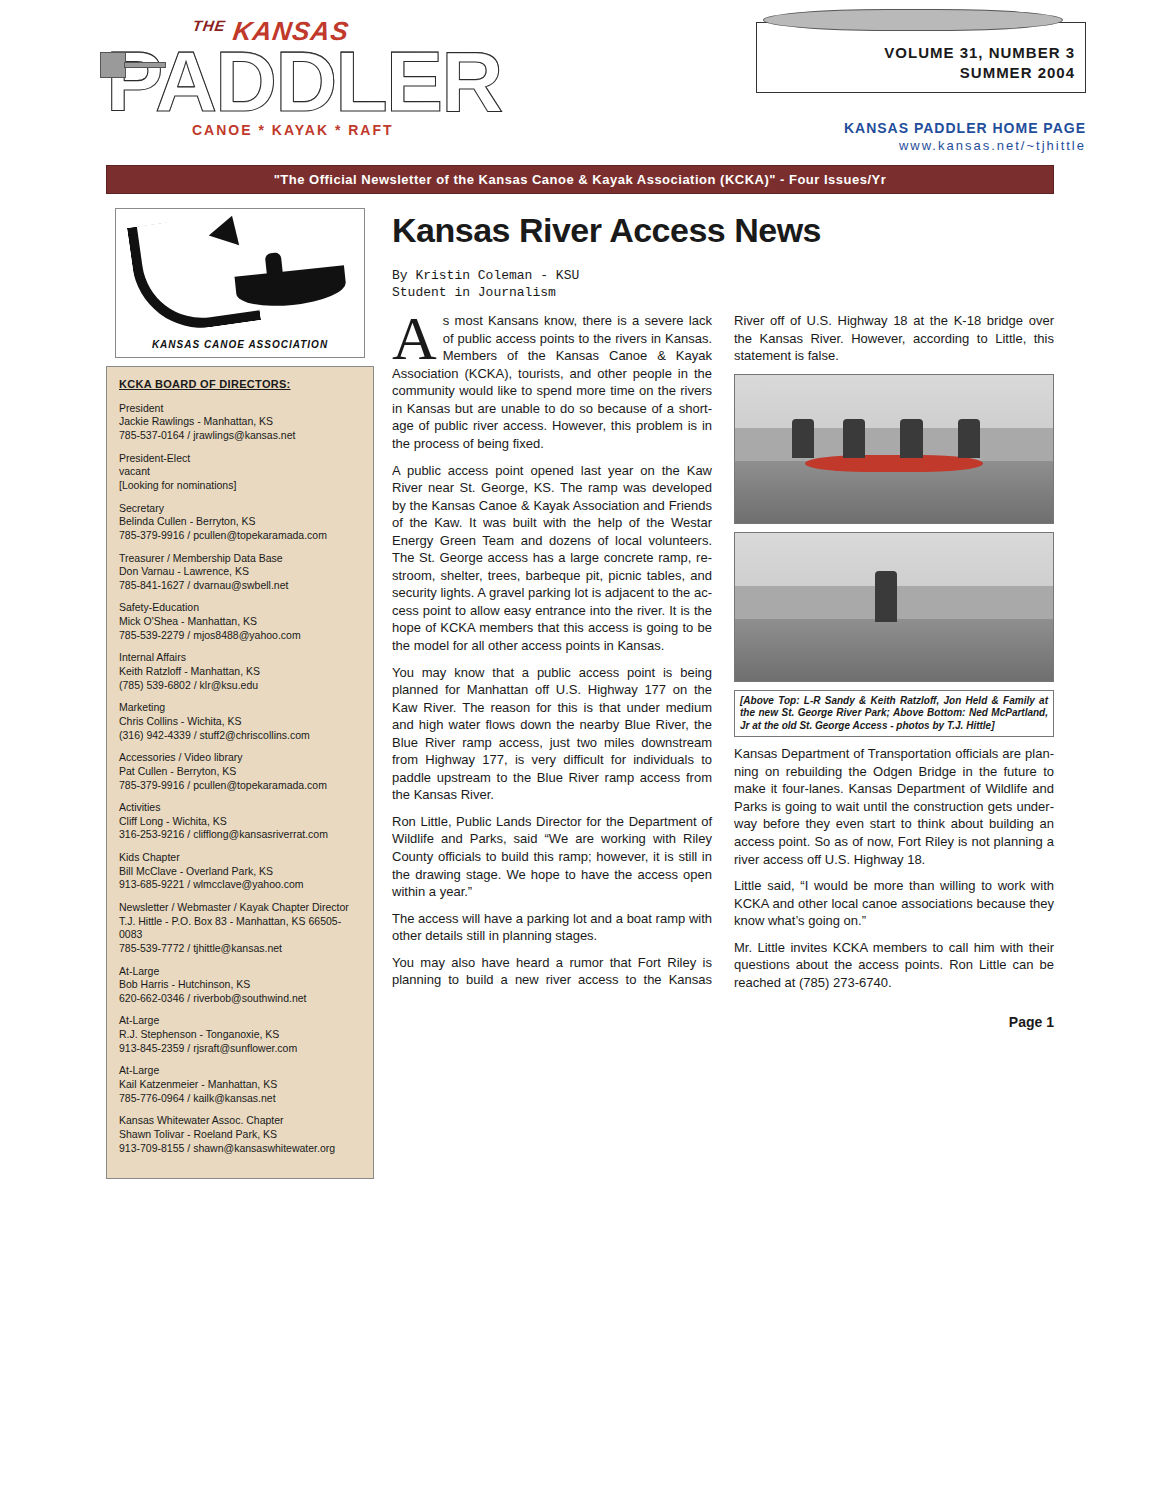THE KANSAS
PADDLER
CANOE * KAYAK * RAFT
VOLUME 31, NUMBER 3
SUMMER 2004
KANSAS PADDLER HOME PAGE www.kansas.net/~tjhittle
"The Official Newsletter of the Kansas Canoe & Kayak Association (KCKA)" - Four Issues/Yr
KANSAS CANOE ASSOCIATION
KCKA BOARD OF DIRECTORS:
President
Jackie Rawlings - Manhattan, KS
785-537-0164 / jrawlings@kansas.net
President-Elect
vacant
[Looking for nominations]
Secretary
Belinda Cullen - Berryton, KS
785-379-9916 / pcullen@topekaramada.com
Treasurer / Membership Data Base
Don Varnau - Lawrence, KS
785-841-1627 / dvarnau@swbell.net
Safety-Education
Mick O'Shea - Manhattan, KS
785-539-2279 / mjos8488@yahoo.com
Internal Affairs
Keith Ratzloff - Manhattan, KS
(785) 539-6802 / klr@ksu.edu
Marketing
Chris Collins - Wichita, KS
(316) 942-4339 / stuff2@chriscollins.com
Accessories / Video library
Pat Cullen - Berryton, KS
785-379-9916 / pcullen@topekaramada.com
Activities
Cliff Long - Wichita, KS
316-253-9216 / clifflong@kansasriverrat.com
Kids Chapter
Bill McClave - Overland Park, KS
913-685-9221 / wlmcclave@yahoo.com
Newsletter / Webmaster / Kayak Chapter Director
T.J. Hittle - P.O. Box 83 - Manhattan, KS 66505-0083
785-539-7772 / tjhittle@kansas.net
At-Large
Bob Harris - Hutchinson, KS
620-662-0346 / riverbob@southwind.net
At-Large
R.J. Stephenson - Tonganoxie, KS
913-845-2359 / rjsraft@sunflower.com
At-Large
Kail Katzenmeier - Manhattan, KS
785-776-0964 / kailk@kansas.net
Kansas Whitewater Assoc. Chapter
Shawn Tolivar - Roeland Park, KS
913-709-8155 / shawn@kansaswhitewater.org
Kansas River Access News
By Kristin Coleman - KSU
Student in Journalism
As most Kansans know, there is a severe lack of public access points to the rivers in Kansas. Members of the Kansas Canoe & Kayak Association (KCKA), tourists, and other people in the community would like to spend more time on the rivers in Kansas but are unable to do so because of a shortage of public river access. However, this problem is in the process of being fixed.
A public access point opened last year on the Kaw River near St. George, KS. The ramp was developed by the Kansas Canoe & Kayak Association and Friends of the Kaw. It was built with the help of the Westar Energy Green Team and dozens of local volunteers. The St. George access has a large concrete ramp, restroom, shelter, trees, barbeque pit, picnic tables, and security lights. A gravel parking lot is adjacent to the access point to allow easy entrance into the river. It is the hope of KCKA members that this access is going to be the model for all other access points in Kansas.
You may know that a public access point is being planned for Manhattan off U.S. Highway 177 on the Kaw River. The reason for this is that under medium and high water flows down the nearby Blue River, the Blue River ramp access, just two miles downstream from Highway 177, is very difficult for individuals to paddle upstream to the Blue River ramp access from the Kansas River.
Ron Little, Public Lands Director for the Department of Wildlife and Parks, said “We are working with Riley County officials to build this ramp; however, it is still in the drawing stage. We hope to have the access open within a year.”
The access will have a parking lot and a boat ramp with other details still in planning stages.
You may also have heard a rumor that Fort Riley is planning to build a new river access to the Kansas River off of U.S. Highway 18 at the K-18 bridge over the Kansas River. However, according to Little, this statement is false.
[Above Top: L-R Sandy & Keith Ratzloff, Jon Held & Family at the new St. George River Park; Above Bottom: Ned McPartland, Jr at the old St. George Access - photos by T.J. Hittle]
Kansas Department of Transportation officials are planning on rebuilding the Odgen Bridge in the future to make it four-lanes. Kansas Department of Wildlife and Parks is going to wait until the construction gets underway before they even start to think about building an access point. So as of now, Fort Riley is not planning a river access off U.S. Highway 18.
Little said, “I would be more than willing to work with KCKA and other local canoe associations because they know what’s going on.”
Mr. Little invites KCKA members to call him with their questions about the access points. Ron Little can be reached at (785) 273-6740.
Page 1